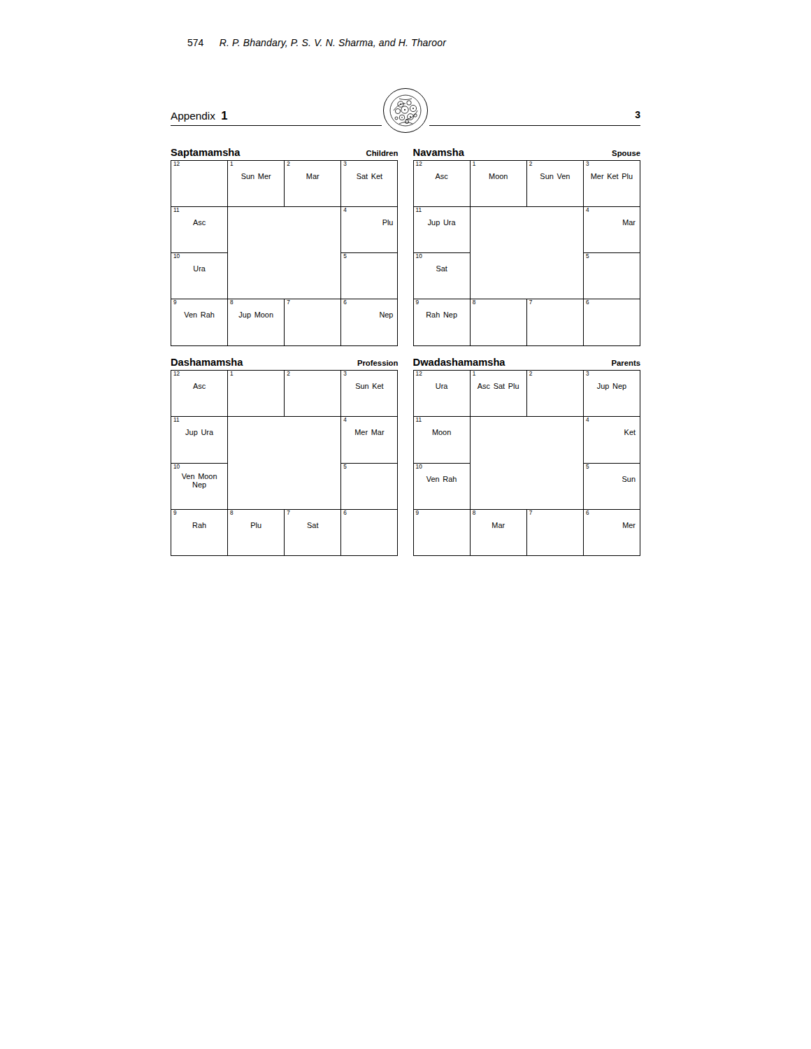574 R. P. Bhandary, P. S. V. N. Sharma, and H. Tharoor
Appendix 1
3
Saptamamsha Children
| 12 | 1 Sun Mer | 2 Mar | 3 Sat Ket |
| 11 Asc | | 4 Plu |
| 10 Ura | 5 |
| 9 Ven Rah | 8 Jup Moon | 7 | 6 Nep |
Navamsha Spouse
| 12 Asc | 1 Moon | 2 Sun Ven | 3 Mer Ket Plu |
| 11 Jup Ura | | 4 Mar |
| 10 Sat | 5 |
| 9 Rah Nep | 8 | 7 | 6 |
Dashamamsha Profession
| 12 Asc | 1 | 2 | 3 Sun Ket |
| 11 Jup Ura | | 4 Mer Mar |
| 10 Ven Moon Nep | 5 |
| 9 Rah | 8 Plu | 7 Sat | 6 |
Dwadashamamsha Parents
| 12 Ura | 1 Asc Sat Plu | 2 | 3 Jup Nep |
| 11 Moon | | 4 Ket |
| 10 Ven Rah | 5 Sun |
| 9 | 8 Mar | 7 | 6 Mer |